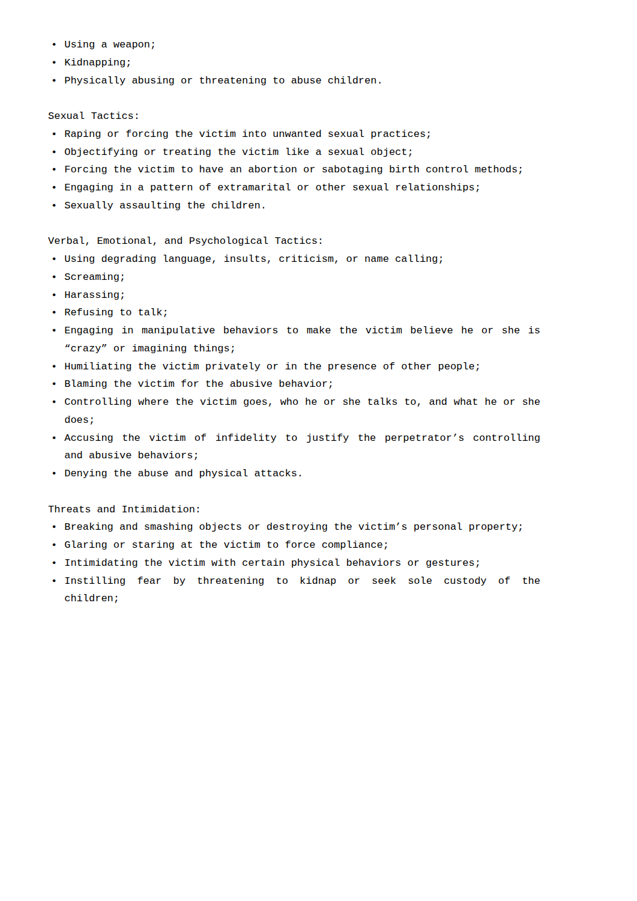Using a weapon;
Kidnapping;
Physically abusing or threatening to abuse children.
Sexual Tactics:
Raping or forcing the victim into unwanted sexual practices;
Objectifying or treating the victim like a sexual object;
Forcing the victim to have an abortion or sabotaging birth control methods;
Engaging in a pattern of extramarital or other sexual relationships;
Sexually assaulting the children.
Verbal, Emotional, and Psychological Tactics:
Using degrading language, insults, criticism, or name calling;
Screaming;
Harassing;
Refusing to talk;
Engaging in manipulative behaviors to make the victim believe he or she is “crazy” or imagining things;
Humiliating the victim privately or in the presence of other people;
Blaming the victim for the abusive behavior;
Controlling where the victim goes, who he or she talks to, and what he or she does;
Accusing the victim of infidelity to justify the perpetrator’s controlling and abusive behaviors;
Denying the abuse and physical attacks.
Threats and Intimidation:
Breaking and smashing objects or destroying the victim’s personal property;
Glaring or staring at the victim to force compliance;
Intimidating the victim with certain physical behaviors or gestures;
Instilling fear by threatening to kidnap or seek sole custody of the children;